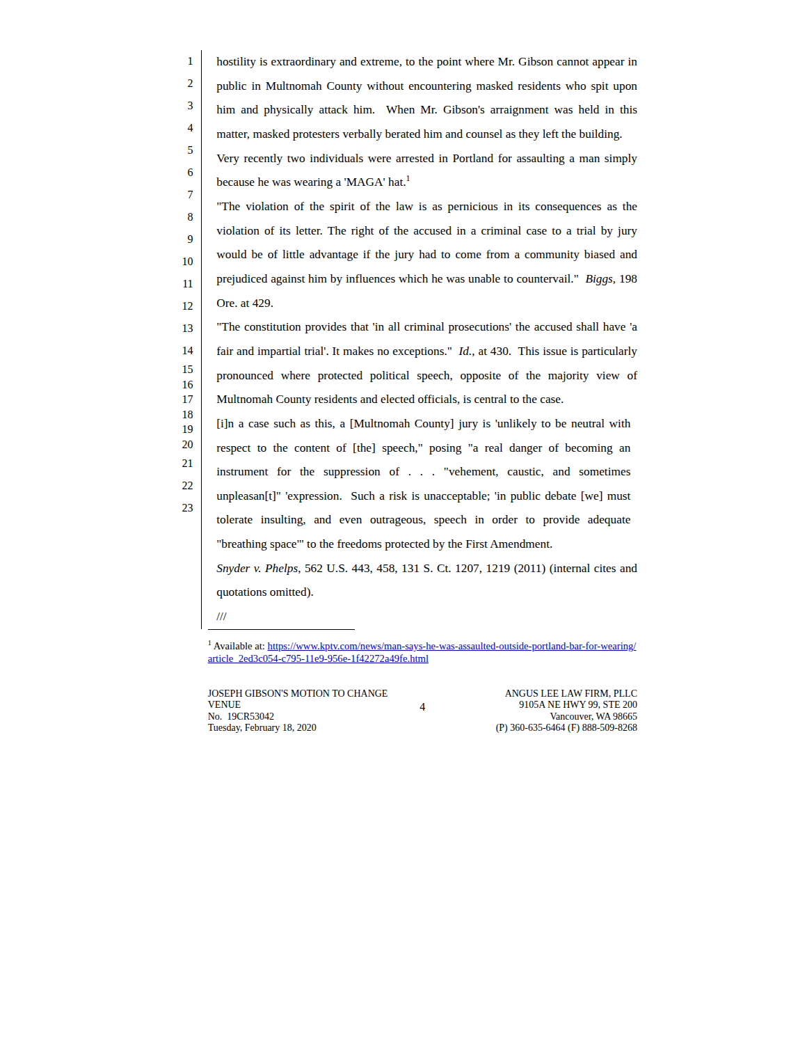1
2
3
4
5
6
7
8
9
10
11
12
13
14
15
16
17
18
19
20
21
22
23
hostility is extraordinary and extreme, to the point where Mr. Gibson cannot appear in public in Multnomah County without encountering masked residents who spit upon him and physically attack him. When Mr. Gibson's arraignment was held in this matter, masked protesters verbally berated him and counsel as they left the building.
Very recently two individuals were arrested in Portland for assaulting a man simply because he was wearing a 'MAGA' hat.1
"The violation of the spirit of the law is as pernicious in its consequences as the violation of its letter. The right of the accused in a criminal case to a trial by jury would be of little advantage if the jury had to come from a community biased and prejudiced against him by influences which he was unable to countervail." Biggs, 198 Ore. at 429.
"The constitution provides that 'in all criminal prosecutions' the accused shall have 'a fair and impartial trial'. It makes no exceptions." Id., at 430. This issue is particularly pronounced where protected political speech, opposite of the majority view of Multnomah County residents and elected officials, is central to the case.
[i]n a case such as this, a [Multnomah County] jury is 'unlikely to be neutral with respect to the content of [the] speech," posing "a real danger of becoming an instrument for the suppression of . . . "vehement, caustic, and sometimes unpleasan[t]" 'expression. Such a risk is unacceptable; 'in public debate [we] must tolerate insulting, and even outrageous, speech in order to provide adequate "breathing space"' to the freedoms protected by the First Amendment.
Snyder v. Phelps, 562 U.S. 443, 458, 131 S. Ct. 1207, 1219 (2011) (internal cites and quotations omitted).
///
1 Available at: https://www.kptv.com/news/man-says-he-was-assaulted-outside-portland-bar-for-wearing/article_2ed3c054-c795-11e9-956e-1f42272a49fe.html
JOSEPH GIBSON'S MOTION TO CHANGE
VENUE
No. 19CR53042
Tuesday, February 18, 2020
4
ANGUS LEE LAW FIRM, PLLC
9105A NE HWY 99, STE 200
Vancouver, WA 98665
(P) 360-635-6464 (F) 888-509-8268